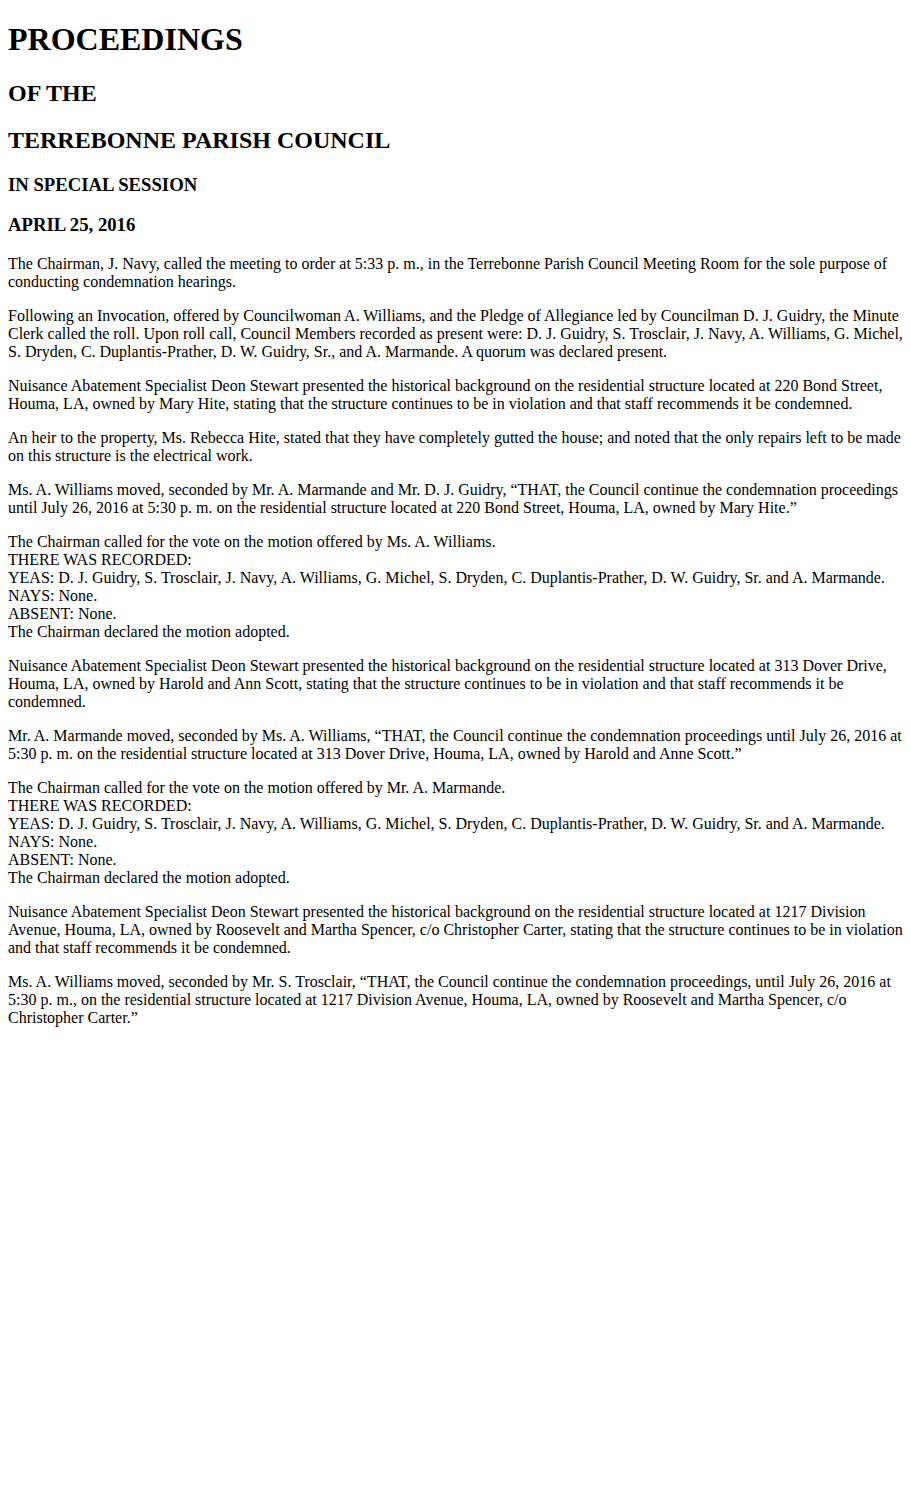PROCEEDINGS
OF THE
TERREBONNE PARISH COUNCIL
IN SPECIAL SESSION
APRIL 25, 2016
The Chairman, J. Navy, called the meeting to order at 5:33 p. m., in the Terrebonne Parish Council Meeting Room for the sole purpose of conducting condemnation hearings.
Following an Invocation, offered by Councilwoman A. Williams, and the Pledge of Allegiance led by Councilman D. J. Guidry, the Minute Clerk called the roll. Upon roll call, Council Members recorded as present were: D. J. Guidry, S. Trosclair, J. Navy, A. Williams, G. Michel, S. Dryden, C. Duplantis-Prather, D. W. Guidry, Sr., and A. Marmande. A quorum was declared present.
Nuisance Abatement Specialist Deon Stewart presented the historical background on the residential structure located at 220 Bond Street, Houma, LA, owned by Mary Hite, stating that the structure continues to be in violation and that staff recommends it be condemned.
An heir to the property, Ms. Rebecca Hite, stated that they have completely gutted the house; and noted that the only repairs left to be made on this structure is the electrical work.
Ms. A. Williams moved, seconded by Mr. A. Marmande and Mr. D. J. Guidry, “THAT, the Council continue the condemnation proceedings until July 26, 2016 at 5:30 p. m. on the residential structure located at 220 Bond Street, Houma, LA, owned by Mary Hite.”
The Chairman called for the vote on the motion offered by Ms. A. Williams.
THERE WAS RECORDED:
YEAS: D. J. Guidry, S. Trosclair, J. Navy, A. Williams, G. Michel, S. Dryden, C. Duplantis-Prather, D. W. Guidry, Sr. and A. Marmande.
NAYS: None.
ABSENT: None.
The Chairman declared the motion adopted.
Nuisance Abatement Specialist Deon Stewart presented the historical background on the residential structure located at 313 Dover Drive, Houma, LA, owned by Harold and Ann Scott, stating that the structure continues to be in violation and that staff recommends it be condemned.
Mr. A. Marmande moved, seconded by Ms. A. Williams, “THAT, the Council continue the condemnation proceedings until July 26, 2016 at 5:30 p. m. on the residential structure located at 313 Dover Drive, Houma, LA, owned by Harold and Anne Scott.”
The Chairman called for the vote on the motion offered by Mr. A. Marmande.
THERE WAS RECORDED:
YEAS: D. J. Guidry, S. Trosclair, J. Navy, A. Williams, G. Michel, S. Dryden, C. Duplantis-Prather, D. W. Guidry, Sr. and A. Marmande.
NAYS: None.
ABSENT: None.
The Chairman declared the motion adopted.
Nuisance Abatement Specialist Deon Stewart presented the historical background on the residential structure located at 1217 Division Avenue, Houma, LA, owned by Roosevelt and Martha Spencer, c/o Christopher Carter, stating that the structure continues to be in violation and that staff recommends it be condemned.
Ms. A. Williams moved, seconded by Mr. S. Trosclair, “THAT, the Council continue the condemnation proceedings, until July 26, 2016 at 5:30 p. m., on the residential structure located at 1217 Division Avenue, Houma, LA, owned by Roosevelt and Martha Spencer, c/o Christopher Carter.”